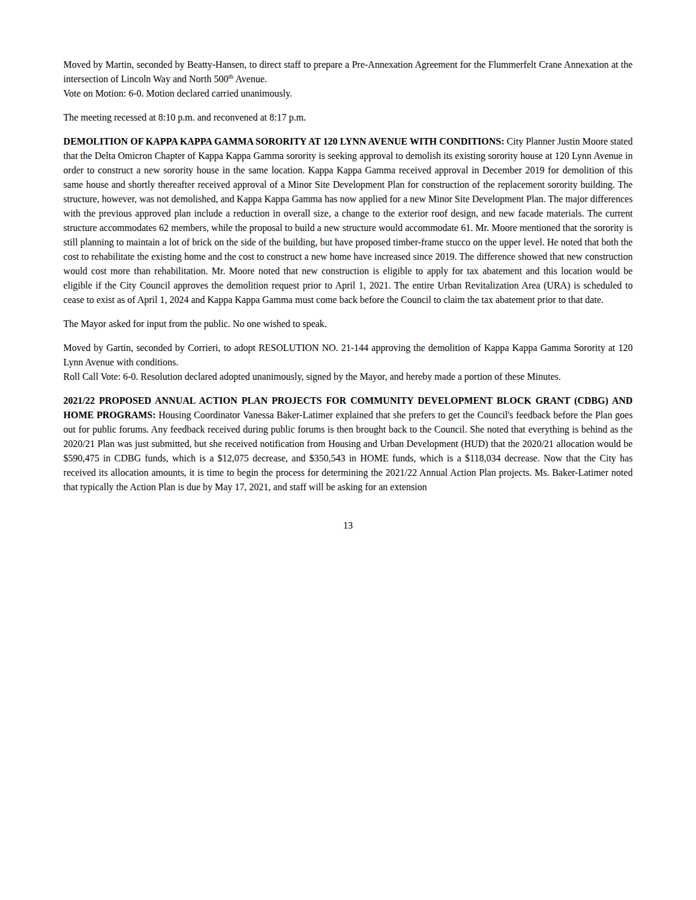Moved by Martin, seconded by Beatty-Hansen, to direct staff to prepare a Pre-Annexation Agreement for the Flummerfelt Crane Annexation at the intersection of Lincoln Way and North 500th Avenue.
Vote on Motion: 6-0. Motion declared carried unanimously.
The meeting recessed at 8:10 p.m. and reconvened at 8:17 p.m.
DEMOLITION OF KAPPA KAPPA GAMMA SORORITY AT 120 LYNN AVENUE WITH CONDITIONS: City Planner Justin Moore stated that the Delta Omicron Chapter of Kappa Kappa Gamma sorority is seeking approval to demolish its existing sorority house at 120 Lynn Avenue in order to construct a new sorority house in the same location. Kappa Kappa Gamma received approval in December 2019 for demolition of this same house and shortly thereafter received approval of a Minor Site Development Plan for construction of the replacement sorority building. The structure, however, was not demolished, and Kappa Kappa Gamma has now applied for a new Minor Site Development Plan. The major differences with the previous approved plan include a reduction in overall size, a change to the exterior roof design, and new facade materials. The current structure accommodates 62 members, while the proposal to build a new structure would accommodate 61. Mr. Moore mentioned that the sorority is still planning to maintain a lot of brick on the side of the building, but have proposed timber-frame stucco on the upper level. He noted that both the cost to rehabilitate the existing home and the cost to construct a new home have increased since 2019. The difference showed that new construction would cost more than rehabilitation. Mr. Moore noted that new construction is eligible to apply for tax abatement and this location would be eligible if the City Council approves the demolition request prior to April 1, 2021. The entire Urban Revitalization Area (URA) is scheduled to cease to exist as of April 1, 2024 and Kappa Kappa Gamma must come back before the Council to claim the tax abatement prior to that date.
The Mayor asked for input from the public. No one wished to speak.
Moved by Gartin, seconded by Corrieri, to adopt RESOLUTION NO. 21-144 approving the demolition of Kappa Kappa Gamma Sorority at 120 Lynn Avenue with conditions.
Roll Call Vote: 6-0. Resolution declared adopted unanimously, signed by the Mayor, and hereby made a portion of these Minutes.
2021/22 PROPOSED ANNUAL ACTION PLAN PROJECTS FOR COMMUNITY DEVELOPMENT BLOCK GRANT (CDBG) AND HOME PROGRAMS: Housing Coordinator Vanessa Baker-Latimer explained that she prefers to get the Council's feedback before the Plan goes out for public forums. Any feedback received during public forums is then brought back to the Council. She noted that everything is behind as the 2020/21 Plan was just submitted, but she received notification from Housing and Urban Development (HUD) that the 2020/21 allocation would be $590,475 in CDBG funds, which is a $12,075 decrease, and $350,543 in HOME funds, which is a $118,034 decrease. Now that the City has received its allocation amounts, it is time to begin the process for determining the 2021/22 Annual Action Plan projects. Ms. Baker-Latimer noted that typically the Action Plan is due by May 17, 2021, and staff will be asking for an extension
13